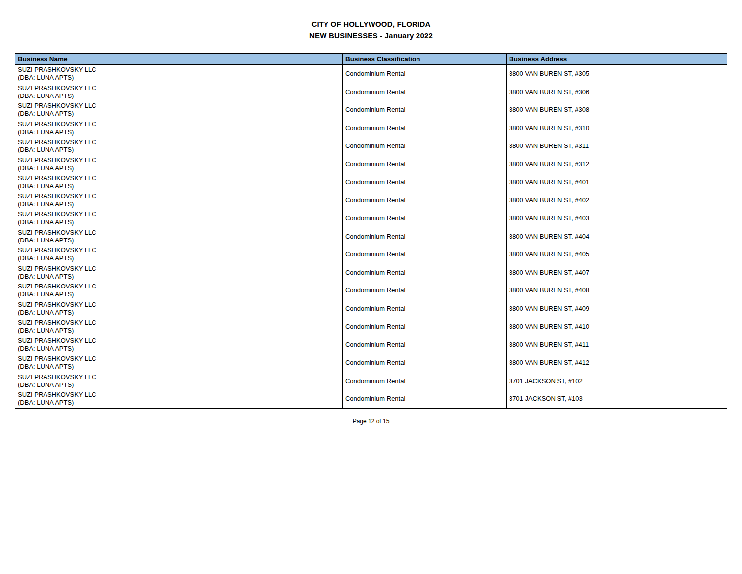CITY OF HOLLYWOOD, FLORIDA
NEW BUSINESSES - January 2022
| Business Name | Business Classification | Business Address |
| --- | --- | --- |
| SUZI PRASHKOVSKY LLC (DBA: LUNA APTS) | Condominium Rental | 3800 VAN BUREN ST, #305 |
| SUZI PRASHKOVSKY LLC (DBA: LUNA APTS) | Condominium Rental | 3800 VAN BUREN ST, #306 |
| SUZI PRASHKOVSKY LLC (DBA: LUNA APTS) | Condominium Rental | 3800 VAN BUREN ST, #308 |
| SUZI PRASHKOVSKY LLC (DBA: LUNA APTS) | Condominium Rental | 3800 VAN BUREN ST, #310 |
| SUZI PRASHKOVSKY LLC (DBA: LUNA APTS) | Condominium Rental | 3800 VAN BUREN ST, #311 |
| SUZI PRASHKOVSKY LLC (DBA: LUNA APTS) | Condominium Rental | 3800 VAN BUREN ST, #312 |
| SUZI PRASHKOVSKY LLC (DBA: LUNA APTS) | Condominium Rental | 3800 VAN BUREN ST, #401 |
| SUZI PRASHKOVSKY LLC (DBA: LUNA APTS) | Condominium Rental | 3800 VAN BUREN ST, #402 |
| SUZI PRASHKOVSKY LLC (DBA: LUNA APTS) | Condominium Rental | 3800 VAN BUREN ST, #403 |
| SUZI PRASHKOVSKY LLC (DBA: LUNA APTS) | Condominium Rental | 3800 VAN BUREN ST, #404 |
| SUZI PRASHKOVSKY LLC (DBA: LUNA APTS) | Condominium Rental | 3800 VAN BUREN ST, #405 |
| SUZI PRASHKOVSKY LLC (DBA: LUNA APTS) | Condominium Rental | 3800 VAN BUREN ST, #407 |
| SUZI PRASHKOVSKY LLC (DBA: LUNA APTS) | Condominium Rental | 3800 VAN BUREN ST, #408 |
| SUZI PRASHKOVSKY LLC (DBA: LUNA APTS) | Condominium Rental | 3800 VAN BUREN ST, #409 |
| SUZI PRASHKOVSKY LLC (DBA: LUNA APTS) | Condominium Rental | 3800 VAN BUREN ST, #410 |
| SUZI PRASHKOVSKY LLC (DBA: LUNA APTS) | Condominium Rental | 3800 VAN BUREN ST, #411 |
| SUZI PRASHKOVSKY LLC (DBA: LUNA APTS) | Condominium Rental | 3800 VAN BUREN ST, #412 |
| SUZI PRASHKOVSKY LLC (DBA: LUNA APTS) | Condominium Rental | 3701 JACKSON ST, #102 |
| SUZI PRASHKOVSKY LLC (DBA: LUNA APTS) | Condominium Rental | 3701 JACKSON ST, #103 |
Page 12 of 15